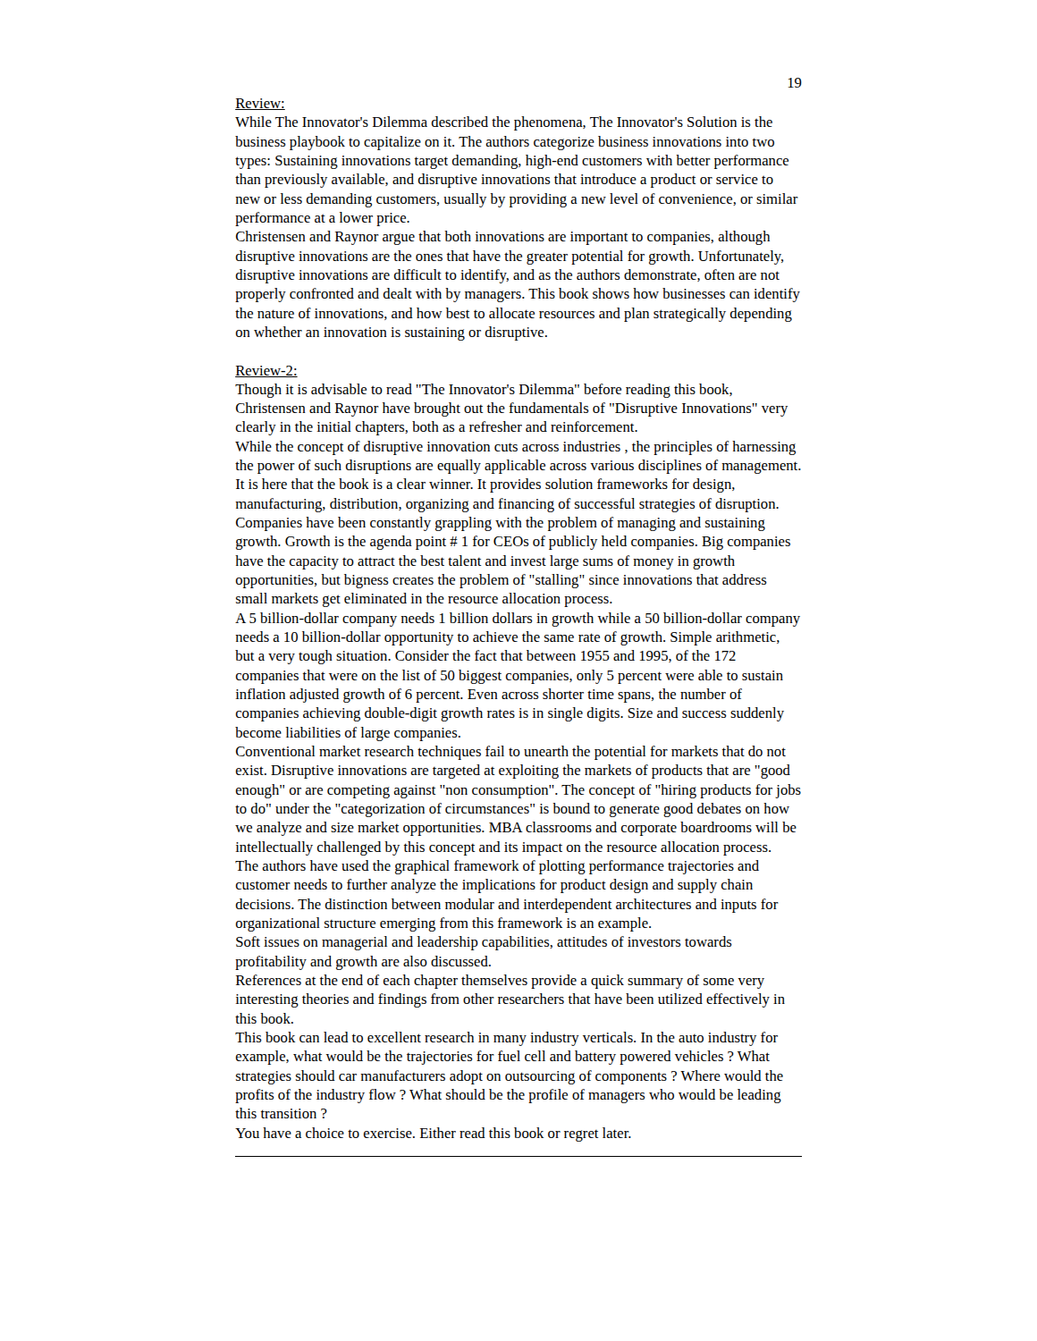19
Review:
While The Innovator's Dilemma described the phenomena, The Innovator's Solution is the business playbook to capitalize on it. The authors categorize business innovations into two types: Sustaining innovations target demanding, high-end customers with better performance than previously available, and disruptive innovations that introduce a product or service to new or less demanding customers, usually by providing a new level of convenience, or similar performance at a lower price.
Christensen and Raynor argue that both innovations are important to companies, although disruptive innovations are the ones that have the greater potential for growth. Unfortunately, disruptive innovations are difficult to identify, and as the authors demonstrate, often are not properly confronted and dealt with by managers. This book shows how businesses can identify the nature of innovations, and how best to allocate resources and plan strategically depending on whether an innovation is sustaining or disruptive.
Review-2:
Though it is advisable to read "The Innovator's Dilemma" before reading this book, Christensen and Raynor have brought out the fundamentals of "Disruptive Innovations" very clearly in the initial chapters, both as a refresher and reinforcement.
While the concept of disruptive innovation cuts across industries , the principles of harnessing the power of such disruptions are equally applicable across various disciplines of management. It is here that the book is a clear winner. It provides solution frameworks for design, manufacturing, distribution, organizing and financing of successful strategies of disruption.
Companies have been constantly grappling with the problem of managing and sustaining growth. Growth is the agenda point # 1 for CEOs of publicly held companies. Big companies have the capacity to attract the best talent and invest large sums of money in growth opportunities, but bigness creates the problem of "stalling" since innovations that address small markets get eliminated in the resource allocation process.
A 5 billion-dollar company needs 1 billion dollars in growth while a 50 billion-dollar company needs a 10 billion-dollar opportunity to achieve the same rate of growth. Simple arithmetic, but a very tough situation. Consider the fact that between 1955 and 1995, of the 172 companies that were on the list of 50 biggest companies, only 5 percent were able to sustain inflation adjusted growth of 6 percent. Even across shorter time spans, the number of companies achieving double-digit growth rates is in single digits. Size and success suddenly become liabilities of large companies.
Conventional market research techniques fail to unearth the potential for markets that do not exist. Disruptive innovations are targeted at exploiting the markets of products that are "good enough" or are competing against "non consumption". The concept of "hiring products for jobs to do" under the "categorization of circumstances" is bound to generate good debates on how we analyze and size market opportunities. MBA classrooms and corporate boardrooms will be intellectually challenged by this concept and its impact on the resource allocation process.
The authors have used the graphical framework of plotting performance trajectories and customer needs to further analyze the implications for product design and supply chain decisions. The distinction between modular and interdependent architectures and inputs for organizational structure emerging from this framework is an example.
Soft issues on managerial and leadership capabilities, attitudes of investors towards profitability and growth are also discussed.
References at the end of each chapter themselves provide a quick summary of some very interesting theories and findings from other researchers that have been utilized effectively in this book.
This book can lead to excellent research in many industry verticals. In the auto industry for example, what would be the trajectories for fuel cell and battery powered vehicles ? What strategies should car manufacturers adopt on outsourcing of components ? Where would the profits of the industry flow ? What should be the profile of managers who would be leading this transition ?
You have a choice to exercise. Either read this book or regret later.